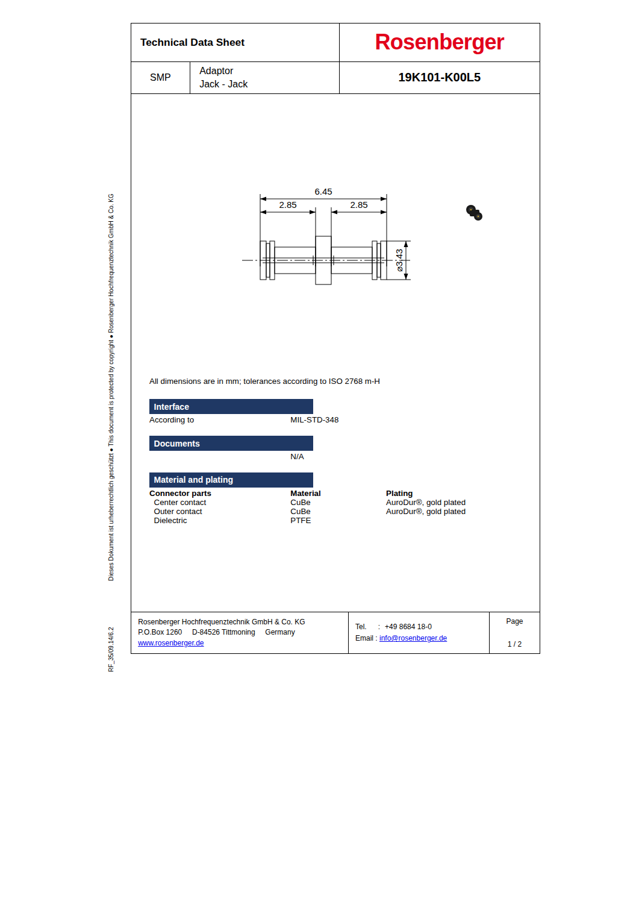Dieses Dokument ist urheberrechtlich geschützt ● This document is protected by copyright ● Rosenberger Hochfrequenztechnik GmbH & Co. KG
RF_35/09.14/6.2
Technical Data Sheet
Rosenberger
SMP
Adaptor
Jack - Jack
19K101-K00L5
6.45 2.85 2.85 ⌀3.43
All dimensions are in mm; tolerances according to ISO 2768 m-H
Interface
According to
MIL-STD-348
Documents
N/A
Material and plating
Connector parts
Material
Plating
Center contact
CuBe
AuroDur®, gold plated
Outer contact
CuBe
AuroDur®, gold plated
Dielectric
PTFE
Rosenberger Hochfrequenztechnik GmbH & Co. KG
P.O.Box 1260 D-84526 Tittmoning Germany
www.rosenberger.de
Tel.:+49 8684 18-0
Email : info@rosenberger.de
Page
1 / 2